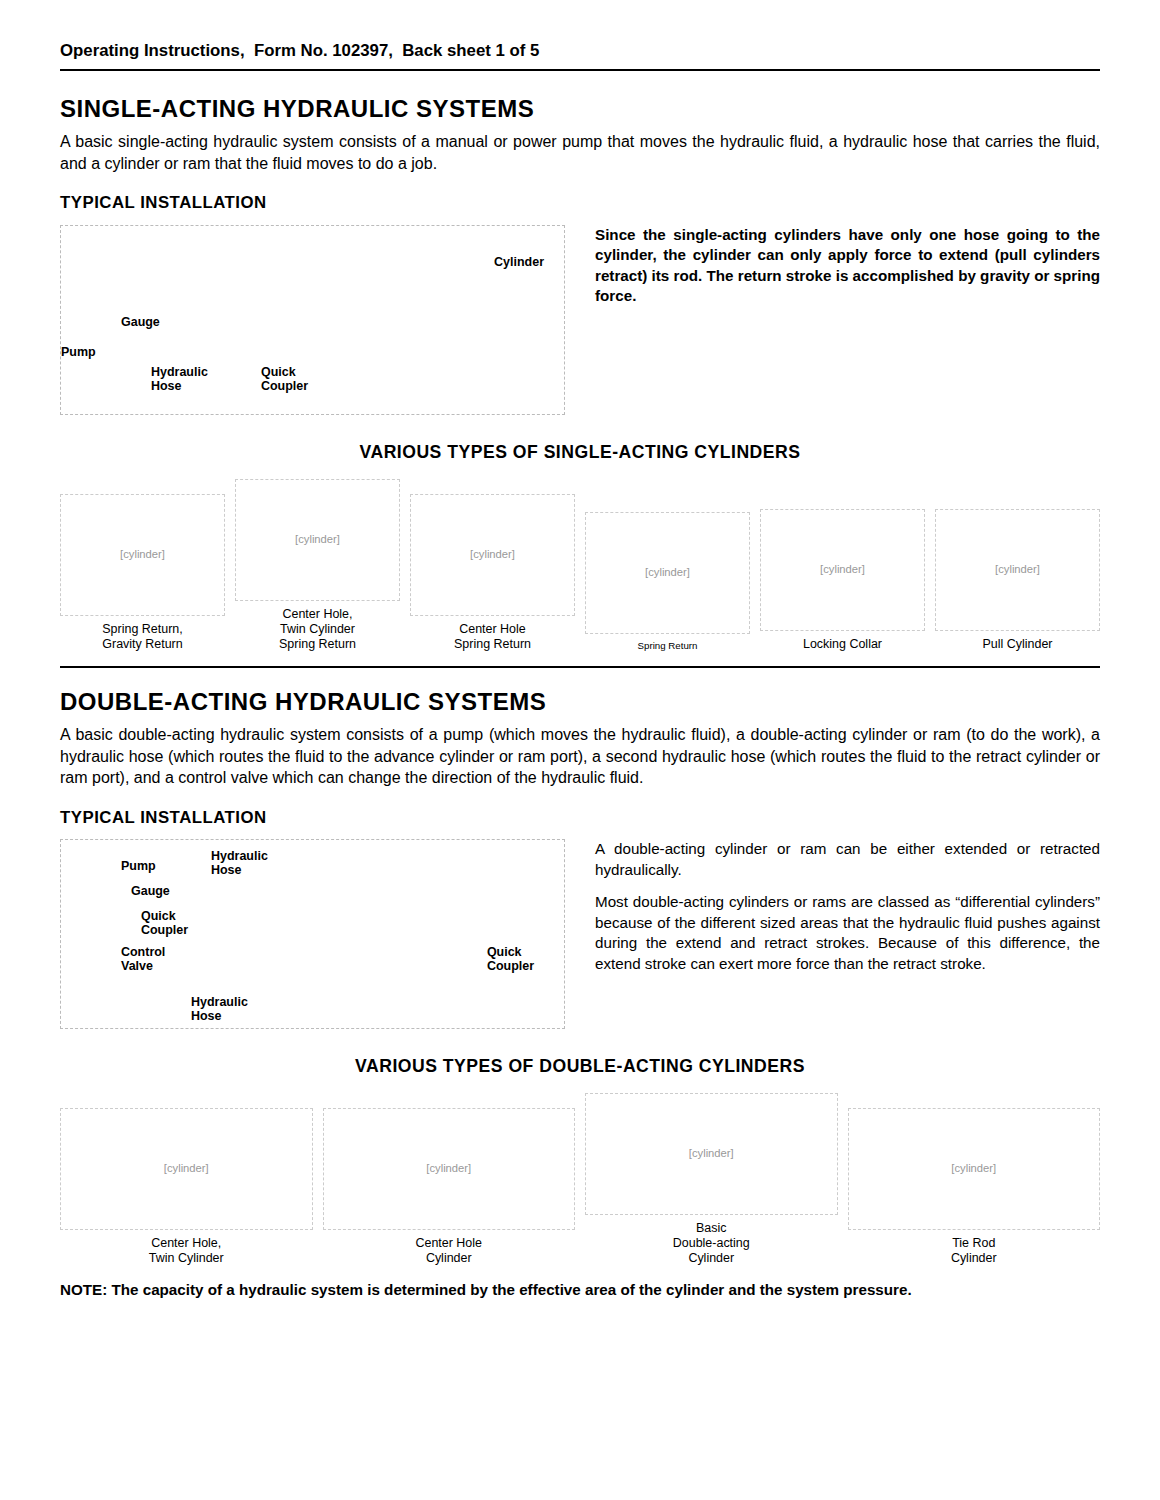Operating Instructions, Form No. 102397, Back sheet 1 of 5
SINGLE-ACTING HYDRAULIC SYSTEMS
A basic single-acting hydraulic system consists of a manual or power pump that moves the hydraulic fluid, a hydraulic hose that carries the fluid, and a cylinder or ram that the fluid moves to do a job.
TYPICAL INSTALLATION
Cylinder Gauge Pump Hydraulic
Hose Quick
Coupler
Since the single-acting cylinders have only one hose going to the cylinder, the cylinder can only apply force to extend (pull cylinders retract) its rod. The return stroke is accomplished by gravity or spring force.
VARIOUS TYPES OF SINGLE-ACTING CYLINDERS
[cylinder]
Spring Return,
Gravity Return
[cylinder]
Center Hole,
Twin Cylinder
Spring Return
[cylinder]
Center Hole
Spring Return
[cylinder]
Spring Return
[cylinder]
Locking Collar
[cylinder]
Pull Cylinder
DOUBLE-ACTING HYDRAULIC SYSTEMS
A basic double-acting hydraulic system consists of a pump (which moves the hydraulic fluid), a double-acting cylinder or ram (to do the work), a hydraulic hose (which routes the fluid to the advance cylinder or ram port), a second hydraulic hose (which routes the fluid to the retract cylinder or ram port), and a control valve which can change the direction of the hydraulic fluid.
TYPICAL INSTALLATION
Hydraulic
Hose Pump Gauge Quick
Coupler Control
Valve Quick
Coupler Hydraulic
Hose
A double-acting cylinder or ram can be either extended or retracted hydraulically.
Most double-acting cylinders or rams are classed as “differential cylinders” because of the different sized areas that the hydraulic fluid pushes against during the extend and retract strokes. Because of this difference, the extend stroke can exert more force than the retract stroke.
VARIOUS TYPES OF DOUBLE-ACTING CYLINDERS
[cylinder]
Center Hole,
Twin Cylinder
[cylinder]
Center Hole
Cylinder
[cylinder]
Basic
Double-acting
Cylinder
[cylinder]
Tie Rod
Cylinder
NOTE: The capacity of a hydraulic system is determined by the effective area of the cylinder and the system pressure.